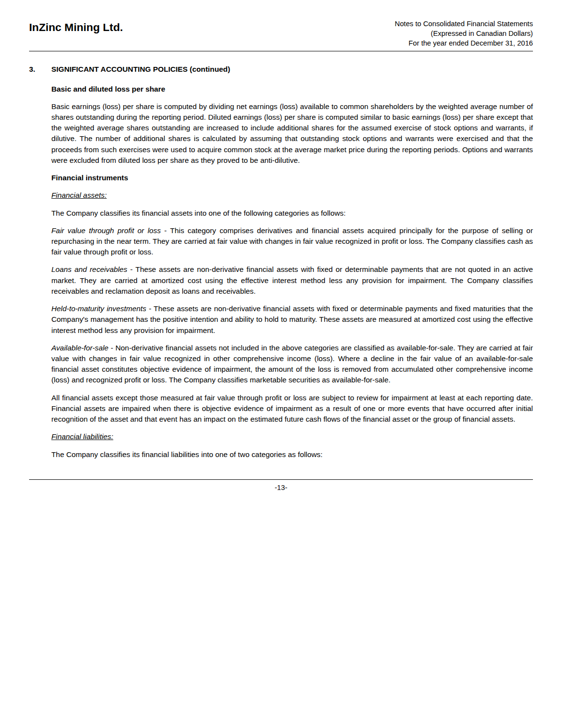InZinc Mining Ltd.
Notes to Consolidated Financial Statements
(Expressed in Canadian Dollars)
For the year ended December 31, 2016
3. SIGNIFICANT ACCOUNTING POLICIES (continued)
Basic and diluted loss per share
Basic earnings (loss) per share is computed by dividing net earnings (loss) available to common shareholders by the weighted average number of shares outstanding during the reporting period. Diluted earnings (loss) per share is computed similar to basic earnings (loss) per share except that the weighted average shares outstanding are increased to include additional shares for the assumed exercise of stock options and warrants, if dilutive. The number of additional shares is calculated by assuming that outstanding stock options and warrants were exercised and that the proceeds from such exercises were used to acquire common stock at the average market price during the reporting periods. Options and warrants were excluded from diluted loss per share as they proved to be anti-dilutive.
Financial instruments
Financial assets:
The Company classifies its financial assets into one of the following categories as follows:
Fair value through profit or loss - This category comprises derivatives and financial assets acquired principally for the purpose of selling or repurchasing in the near term. They are carried at fair value with changes in fair value recognized in profit or loss. The Company classifies cash as fair value through profit or loss.
Loans and receivables - These assets are non-derivative financial assets with fixed or determinable payments that are not quoted in an active market. They are carried at amortized cost using the effective interest method less any provision for impairment. The Company classifies receivables and reclamation deposit as loans and receivables.
Held-to-maturity investments - These assets are non-derivative financial assets with fixed or determinable payments and fixed maturities that the Company's management has the positive intention and ability to hold to maturity. These assets are measured at amortized cost using the effective interest method less any provision for impairment.
Available-for-sale - Non-derivative financial assets not included in the above categories are classified as available-for-sale. They are carried at fair value with changes in fair value recognized in other comprehensive income (loss). Where a decline in the fair value of an available-for-sale financial asset constitutes objective evidence of impairment, the amount of the loss is removed from accumulated other comprehensive income (loss) and recognized profit or loss. The Company classifies marketable securities as available-for-sale.
All financial assets except those measured at fair value through profit or loss are subject to review for impairment at least at each reporting date. Financial assets are impaired when there is objective evidence of impairment as a result of one or more events that have occurred after initial recognition of the asset and that event has an impact on the estimated future cash flows of the financial asset or the group of financial assets.
Financial liabilities:
The Company classifies its financial liabilities into one of two categories as follows:
-13-